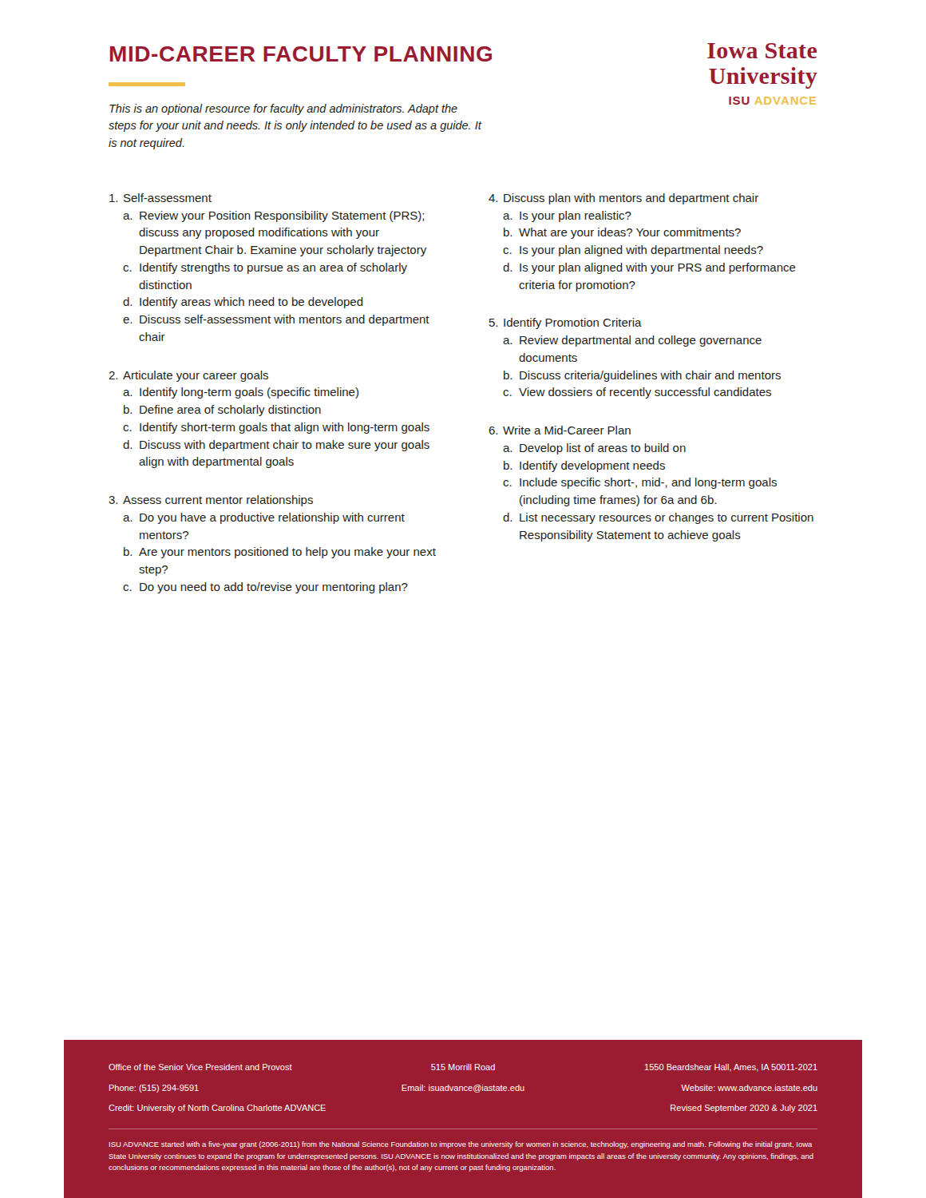Mid-Career Faculty Planning
This is an optional resource for faculty and administrators. Adapt the steps for your unit and needs. It is only intended to be used as a guide. It is not required.
Iowa State University ISU ADVANCE
1. Self-assessment
a. Review your Position Responsibility Statement (PRS); discuss any proposed modifications with your Department Chair b. Examine your scholarly trajectory
c. Identify strengths to pursue as an area of scholarly distinction
d. Identify areas which need to be developed
e. Discuss self-assessment with mentors and department chair
2. Articulate your career goals
a. Identify long-term goals (specific timeline)
b. Define area of scholarly distinction
c. Identify short-term goals that align with long-term goals
d. Discuss with department chair to make sure your goals align with departmental goals
3. Assess current mentor relationships
a. Do you have a productive relationship with current mentors?
b. Are your mentors positioned to help you make your next step?
c. Do you need to add to/revise your mentoring plan?
4. Discuss plan with mentors and department chair
a. Is your plan realistic?
b. What are your ideas? Your commitments?
c. Is your plan aligned with departmental needs?
d. Is your plan aligned with your PRS and performance criteria for promotion?
5. Identify Promotion Criteria
a. Review departmental and college governance documents
b. Discuss criteria/guidelines with chair and mentors
c. View dossiers of recently successful candidates
6. Write a Mid-Career Plan
a. Develop list of areas to build on
b. Identify development needs
c. Include specific short-, mid-, and long-term goals (including time frames) for 6a and 6b.
d. List necessary resources or changes to current Position Responsibility Statement to achieve goals
Office of the Senior Vice President and Provost
515 Morrill Road
1550 Beardshear Hall, Ames, IA 50011-2021
Phone: (515) 294-9591
Email: isuadvance@iastate.edu
Website: www.advance.iastate.edu
Credit: University of North Carolina Charlotte ADVANCE
Revised September 2020 & July 2021
ISU ADVANCE started with a five-year grant (2006-2011) from the National Science Foundation to improve the university for women in science, technology, engineering and math. Following the initial grant, Iowa State University continues to expand the program for underrepresented persons. ISU ADVANCE is now institutionalized and the program impacts all areas of the university community. Any opinions, findings, and conclusions or recommendations expressed in this material are those of the author(s), not of any current or past funding organization.